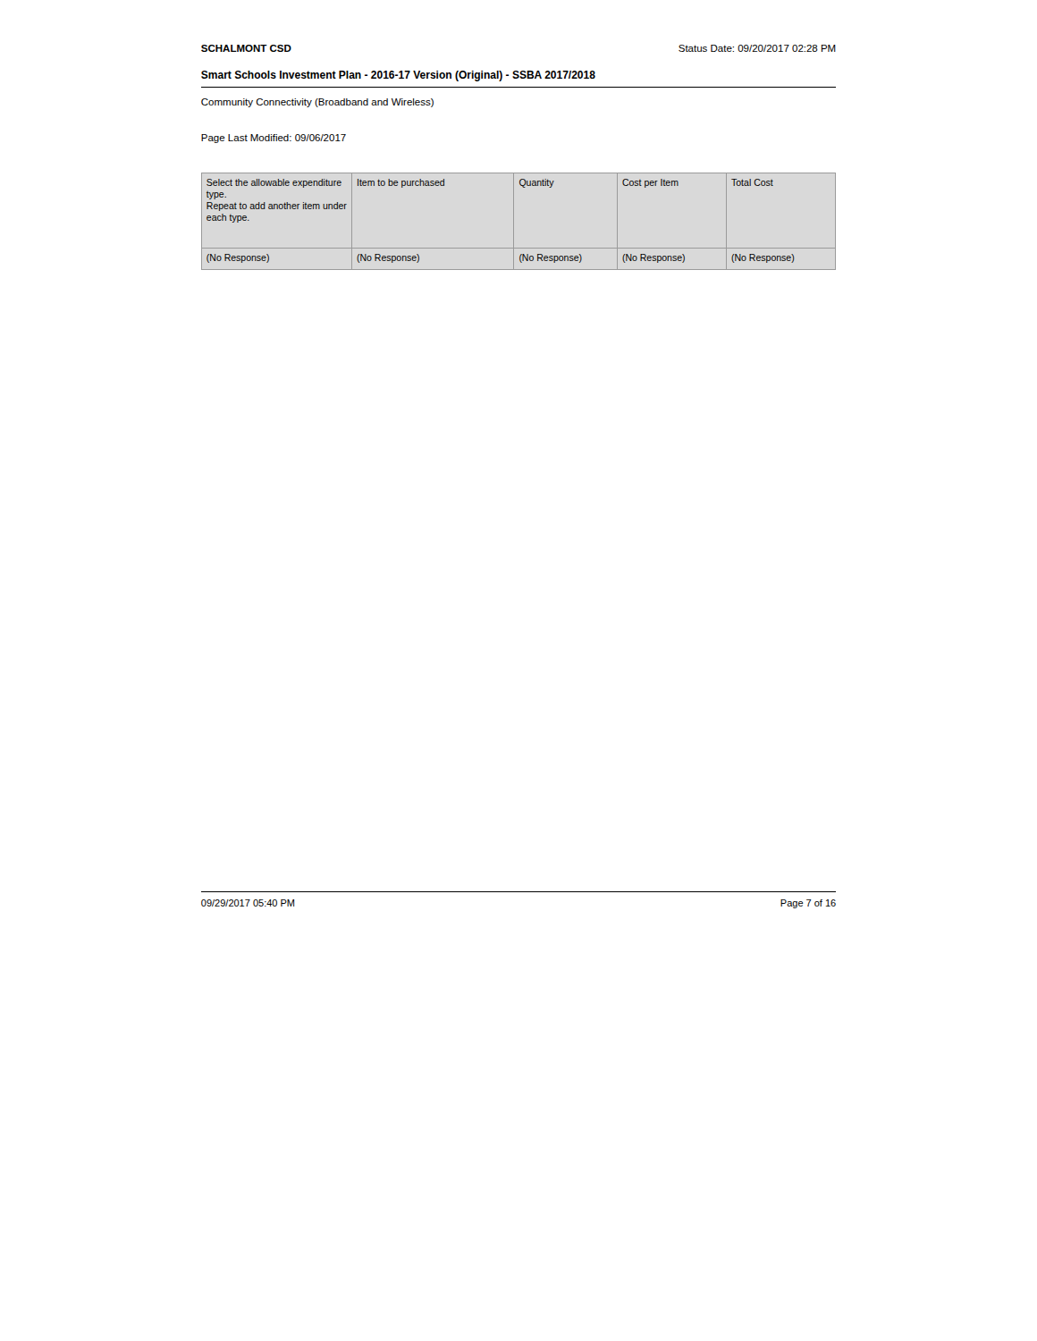SCHALMONT CSD
Status Date: 09/20/2017 02:28 PM
Smart Schools Investment Plan - 2016-17 Version (Original) - SSBA 2017/2018
Community Connectivity (Broadband and Wireless)
Page Last Modified: 09/06/2017
| Select the allowable expenditure type. Repeat to add another item under each type. | Item to be purchased | Quantity | Cost per Item | Total Cost |
| --- | --- | --- | --- | --- |
| (No Response) | (No Response) | (No Response) | (No Response) | (No Response) |
09/29/2017 05:40 PM
Page 7 of 16